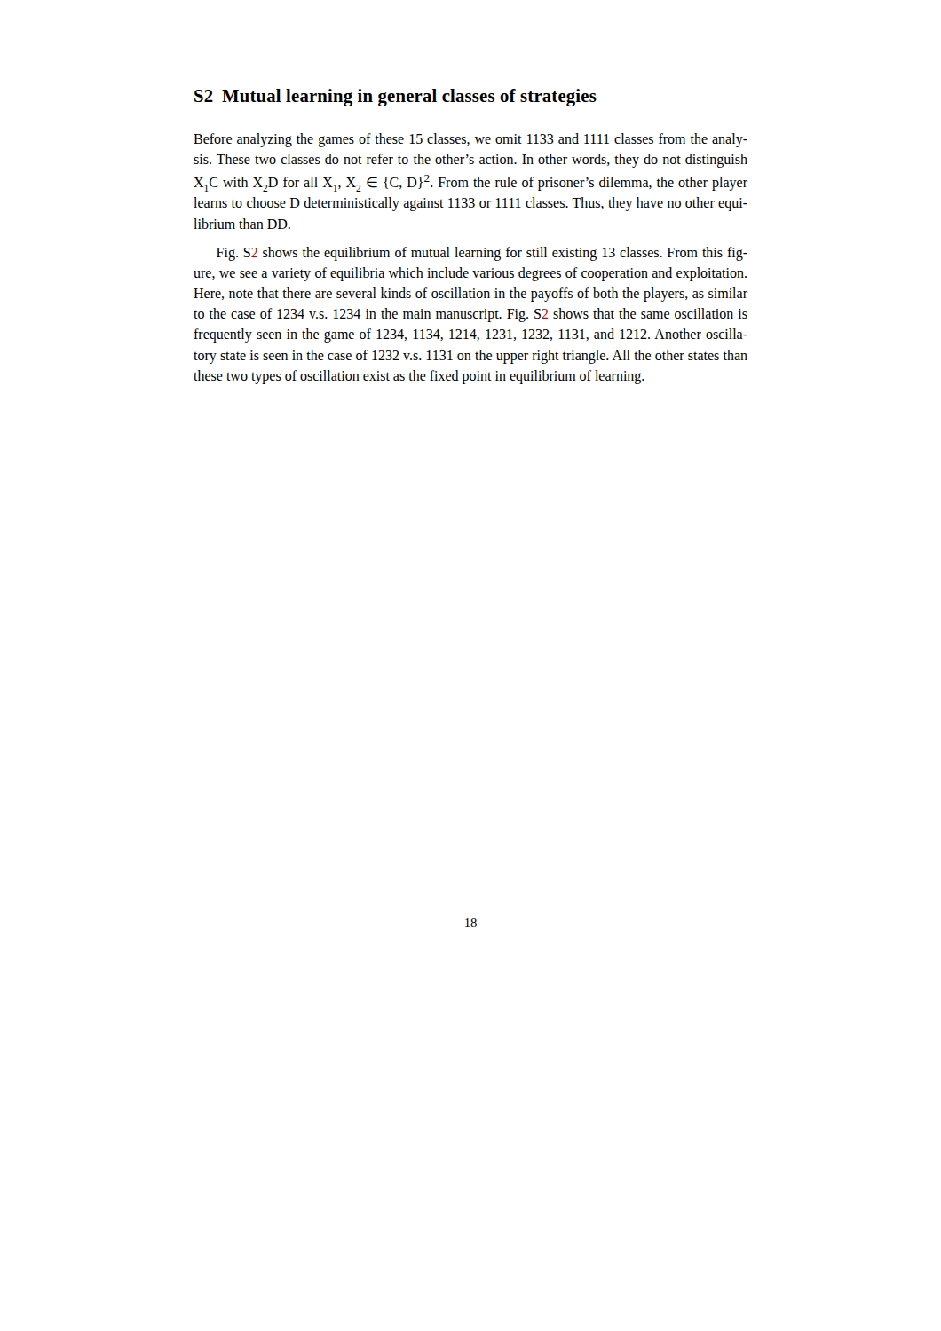S2 Mutual learning in general classes of strategies
Before analyzing the games of these 15 classes, we omit 1133 and 1111 classes from the analysis. These two classes do not refer to the other’s action. In other words, they do not distinguish X1C with X2D for all X1, X2 ∈ {C, D}2. From the rule of prisoner’s dilemma, the other player learns to choose D deterministically against 1133 or 1111 classes. Thus, they have no other equilibrium than DD.
Fig. S2 shows the equilibrium of mutual learning for still existing 13 classes. From this figure, we see a variety of equilibria which include various degrees of cooperation and exploitation. Here, note that there are several kinds of oscillation in the payoffs of both the players, as similar to the case of 1234 v.s. 1234 in the main manuscript. Fig. S2 shows that the same oscillation is frequently seen in the game of 1234, 1134, 1214, 1231, 1232, 1131, and 1212. Another oscillatory state is seen in the case of 1232 v.s. 1131 on the upper right triangle. All the other states than these two types of oscillation exist as the fixed point in equilibrium of learning.
18